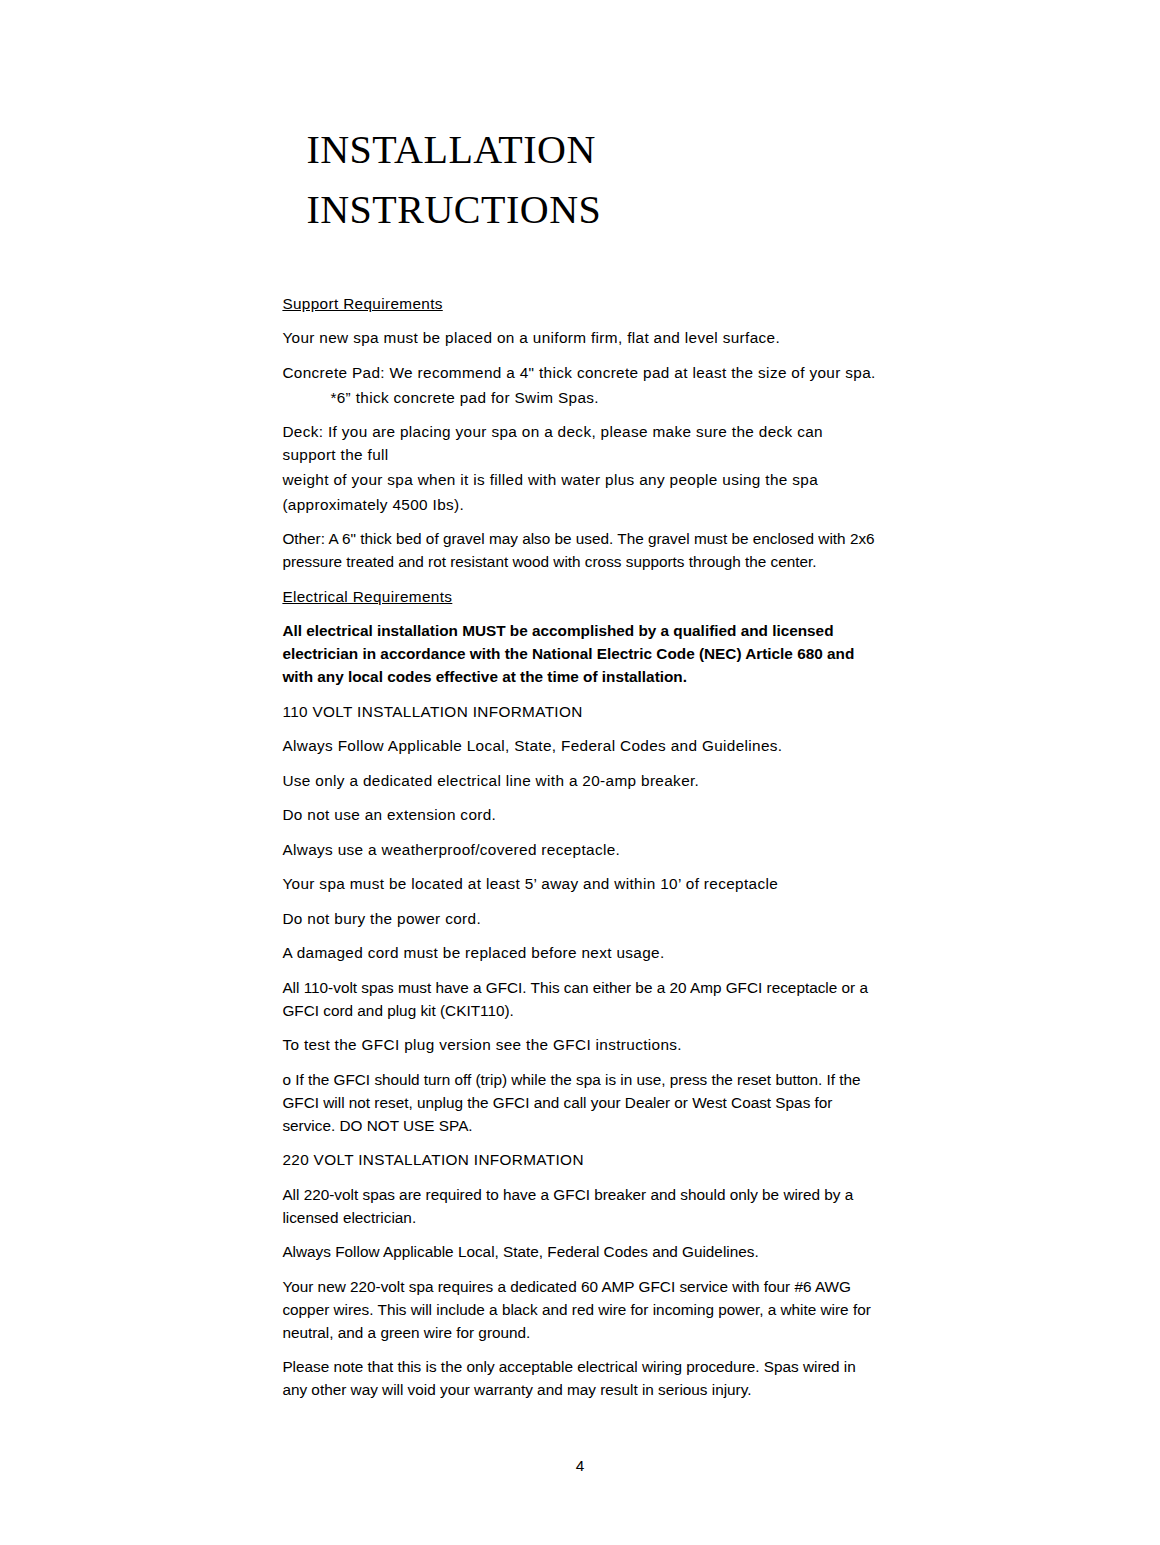INSTALLATION INSTRUCTIONS
Support Requirements
Your new spa must be placed on a uniform firm, flat and level surface.
Concrete Pad: We recommend a 4" thick concrete pad at least the size of your spa.
*6” thick concrete pad for Swim Spas.
Deck: If you are placing your spa on a deck, please make sure the deck can support the full
weight of your spa when it is filled with water plus any people using the spa
(approximately 4500 Ibs).
Other: A 6" thick bed of gravel may also be used. The gravel must be enclosed with 2x6 pressure treated and rot resistant wood with cross supports through the center.
Electrical Requirements
All electrical installation MUST be accomplished by a qualified and licensed electrician in accordance with the National Electric Code (NEC) Article 680 and with any local codes effective at the time of installation.
110 VOLT INSTALLATION INFORMATION
Always Follow Applicable Local, State, Federal Codes and Guidelines.
Use only a dedicated electrical line with a 20-amp breaker.
Do not use an extension cord.
Always use a weatherproof/covered receptacle.
Your spa must be located at least 5’ away and within 10’ of receptacle
Do not bury the power cord.
A damaged cord must be replaced before next usage.
All 110-volt spas must have a GFCI. This can either be a 20 Amp GFCI receptacle or a GFCI cord and plug kit (CKIT110).
To test the GFCI plug version see the GFCI instructions.
o If the GFCI should turn off (trip) while the spa is in use, press the reset button. If the GFCI will not reset, unplug the GFCI and call your Dealer or West Coast Spas for service. DO NOT USE SPA.
220 VOLT INSTALLATION INFORMATION
All 220-volt spas are required to have a GFCI breaker and should only be wired by a licensed electrician.
Always Follow Applicable Local, State, Federal Codes and Guidelines.
Your new 220-volt spa requires a dedicated 60 AMP GFCI service with four #6 AWG copper wires. This will include a black and red wire for incoming power, a white wire for neutral, and a green wire for ground.
Please note that this is the only acceptable electrical wiring procedure. Spas wired in any other way will void your warranty and may result in serious injury.
4